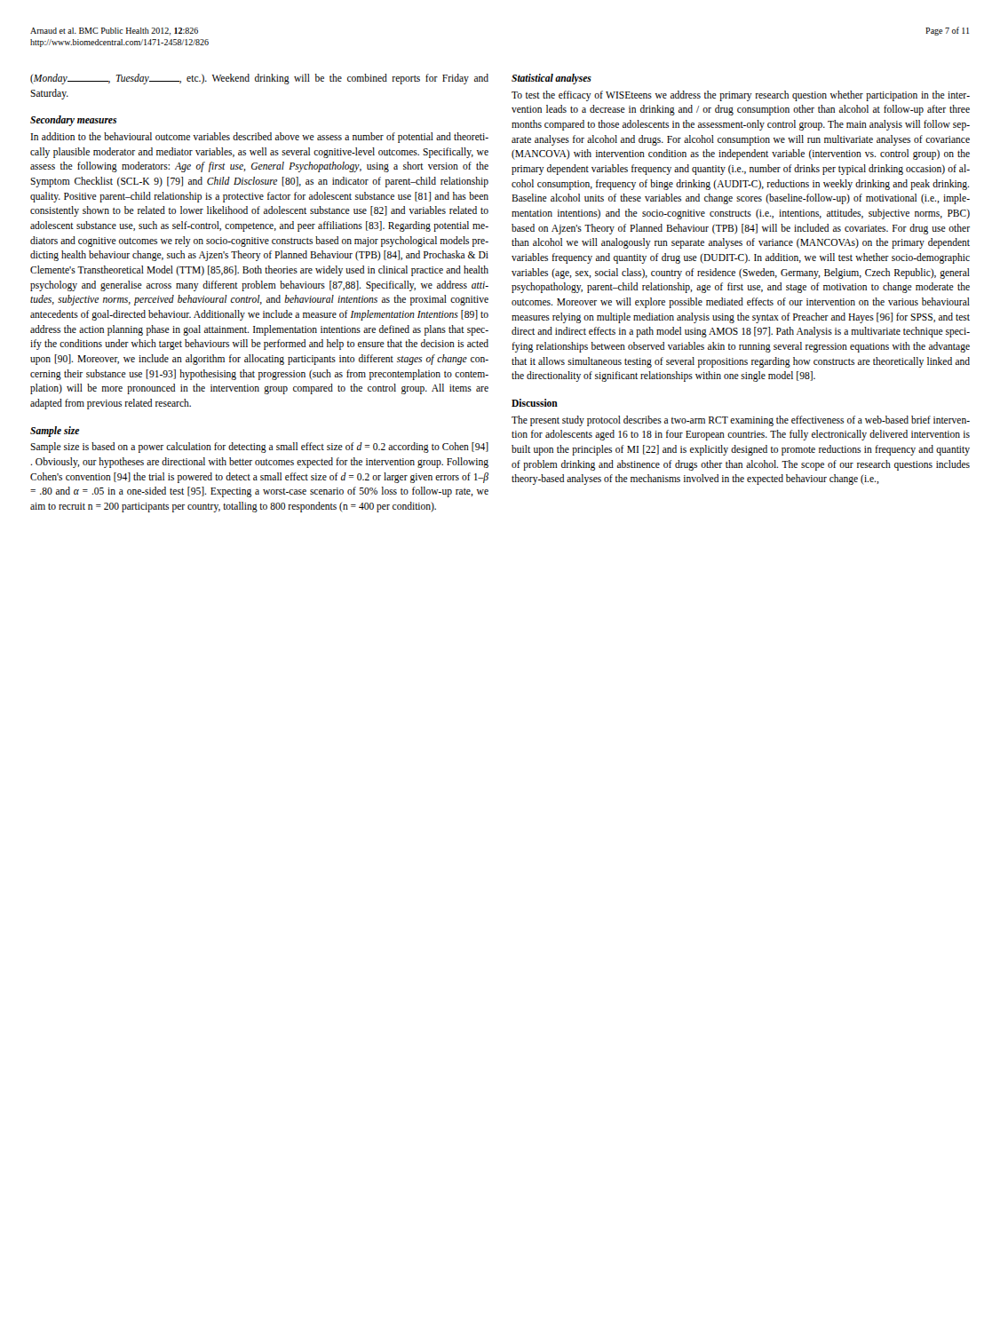Arnaud et al. BMC Public Health 2012, 12:826 http://www.biomedcentral.com/1471-2458/12/826
Page 7 of 11
(Monday , Tuesday , etc.). Weekend drinking will be the combined reports for Friday and Saturday.
Secondary measures
In addition to the behavioural outcome variables described above we assess a number of potential and theoretically plausible moderator and mediator variables, as well as several cognitive-level outcomes. Specifically, we assess the following moderators: Age of first use, General Psychopathology, using a short version of the Symptom Checklist (SCL-K 9) [79] and Child Disclosure [80], as an indicator of parent–child relationship quality. Positive parent–child relationship is a protective factor for adolescent substance use [81] and has been consistently shown to be related to lower likelihood of adolescent substance use [82] and variables related to adolescent substance use, such as self-control, competence, and peer affiliations [83]. Regarding potential mediators and cognitive outcomes we rely on socio-cognitive constructs based on major psychological models predicting health behaviour change, such as Ajzen's Theory of Planned Behaviour (TPB) [84], and Prochaska & Di Clemente's Transtheoretical Model (TTM) [85,86]. Both theories are widely used in clinical practice and health psychology and generalise across many different problem behaviours [87,88]. Specifically, we address attitudes, subjective norms, perceived behavioural control, and behavioural intentions as the proximal cognitive antecedents of goal-directed behaviour. Additionally we include a measure of Implementation Intentions [89] to address the action planning phase in goal attainment. Implementation intentions are defined as plans that specify the conditions under which target behaviours will be performed and help to ensure that the decision is acted upon [90]. Moreover, we include an algorithm for allocating participants into different stages of change concerning their substance use [91-93] hypothesising that progression (such as from precontemplation to contemplation) will be more pronounced in the intervention group compared to the control group. All items are adapted from previous related research.
Sample size
Sample size is based on a power calculation for detecting a small effect size of d = 0.2 according to Cohen [94] . Obviously, our hypotheses are directional with better outcomes expected for the intervention group. Following Cohen's convention [94] the trial is powered to detect a small effect size of d = 0.2 or larger given errors of 1–β = .80 and α = .05 in a one-sided test [95]. Expecting a worst-case scenario of 50% loss to follow-up rate, we aim to recruit n = 200 participants per country, totalling to 800 respondents (n = 400 per condition).
Statistical analyses
To test the efficacy of WISEteens we address the primary research question whether participation in the intervention leads to a decrease in drinking and / or drug consumption other than alcohol at follow-up after three months compared to those adolescents in the assessment-only control group. The main analysis will follow separate analyses for alcohol and drugs. For alcohol consumption we will run multivariate analyses of covariance (MANCOVA) with intervention condition as the independent variable (intervention vs. control group) on the primary dependent variables frequency and quantity (i.e., number of drinks per typical drinking occasion) of alcohol consumption, frequency of binge drinking (AUDIT-C), reductions in weekly drinking and peak drinking. Baseline alcohol units of these variables and change scores (baseline-follow-up) of motivational (i.e., implementation intentions) and the socio-cognitive constructs (i.e., intentions, attitudes, subjective norms, PBC) based on Ajzen's Theory of Planned Behaviour (TPB) [84] will be included as covariates. For drug use other than alcohol we will analogously run separate analyses of variance (MANCOVAs) on the primary dependent variables frequency and quantity of drug use (DUDIT-C). In addition, we will test whether socio-demographic variables (age, sex, social class), country of residence (Sweden, Germany, Belgium, Czech Republic), general psychopathology, parent–child relationship, age of first use, and stage of motivation to change moderate the outcomes. Moreover we will explore possible mediated effects of our intervention on the various behavioural measures relying on multiple mediation analysis using the syntax of Preacher and Hayes [96] for SPSS, and test direct and indirect effects in a path model using AMOS 18 [97]. Path Analysis is a multivariate technique specifying relationships between observed variables akin to running several regression equations with the advantage that it allows simultaneous testing of several propositions regarding how constructs are theoretically linked and the directionality of significant relationships within one single model [98].
Discussion
The present study protocol describes a two-arm RCT examining the effectiveness of a web-based brief intervention for adolescents aged 16 to 18 in four European countries. The fully electronically delivered intervention is built upon the principles of MI [22] and is explicitly designed to promote reductions in frequency and quantity of problem drinking and abstinence of drugs other than alcohol. The scope of our research questions includes theory-based analyses of the mechanisms involved in the expected behaviour change (i.e.,